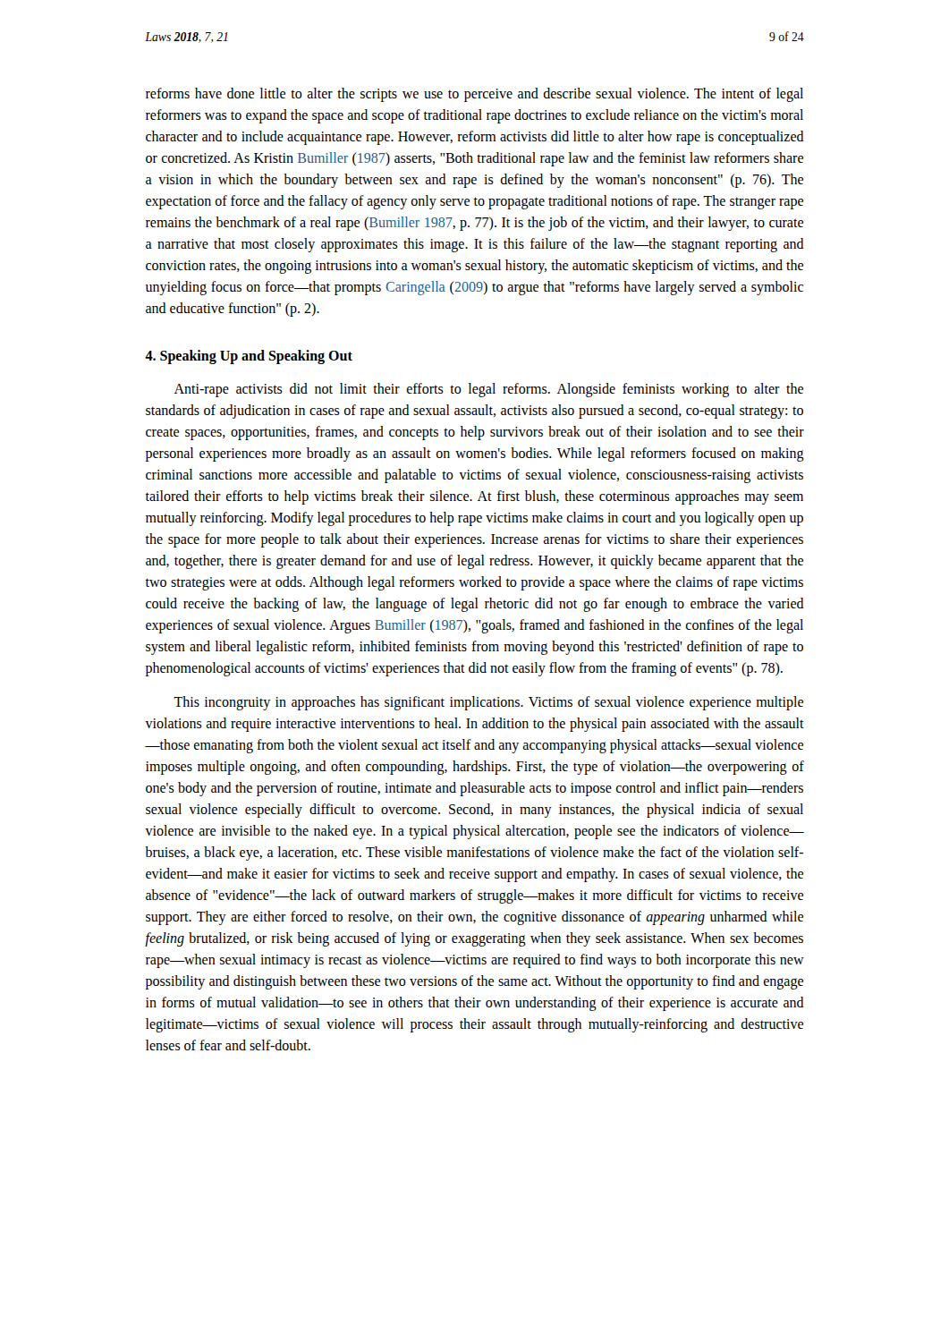Laws 2018, 7, 21 9 of 24
reforms have done little to alter the scripts we use to perceive and describe sexual violence. The intent of legal reformers was to expand the space and scope of traditional rape doctrines to exclude reliance on the victim's moral character and to include acquaintance rape. However, reform activists did little to alter how rape is conceptualized or concretized. As Kristin Bumiller (1987) asserts, "Both traditional rape law and the feminist law reformers share a vision in which the boundary between sex and rape is defined by the woman's nonconsent" (p. 76). The expectation of force and the fallacy of agency only serve to propagate traditional notions of rape. The stranger rape remains the benchmark of a real rape (Bumiller 1987, p. 77). It is the job of the victim, and their lawyer, to curate a narrative that most closely approximates this image. It is this failure of the law—the stagnant reporting and conviction rates, the ongoing intrusions into a woman's sexual history, the automatic skepticism of victims, and the unyielding focus on force—that prompts Caringella (2009) to argue that "reforms have largely served a symbolic and educative function" (p. 2).
4. Speaking Up and Speaking Out
Anti-rape activists did not limit their efforts to legal reforms. Alongside feminists working to alter the standards of adjudication in cases of rape and sexual assault, activists also pursued a second, co-equal strategy: to create spaces, opportunities, frames, and concepts to help survivors break out of their isolation and to see their personal experiences more broadly as an assault on women's bodies. While legal reformers focused on making criminal sanctions more accessible and palatable to victims of sexual violence, consciousness-raising activists tailored their efforts to help victims break their silence. At first blush, these coterminous approaches may seem mutually reinforcing. Modify legal procedures to help rape victims make claims in court and you logically open up the space for more people to talk about their experiences. Increase arenas for victims to share their experiences and, together, there is greater demand for and use of legal redress. However, it quickly became apparent that the two strategies were at odds. Although legal reformers worked to provide a space where the claims of rape victims could receive the backing of law, the language of legal rhetoric did not go far enough to embrace the varied experiences of sexual violence. Argues Bumiller (1987), "goals, framed and fashioned in the confines of the legal system and liberal legalistic reform, inhibited feminists from moving beyond this 'restricted' definition of rape to phenomenological accounts of victims' experiences that did not easily flow from the framing of events" (p. 78).
This incongruity in approaches has significant implications. Victims of sexual violence experience multiple violations and require interactive interventions to heal. In addition to the physical pain associated with the assault—those emanating from both the violent sexual act itself and any accompanying physical attacks—sexual violence imposes multiple ongoing, and often compounding, hardships. First, the type of violation—the overpowering of one's body and the perversion of routine, intimate and pleasurable acts to impose control and inflict pain—renders sexual violence especially difficult to overcome. Second, in many instances, the physical indicia of sexual violence are invisible to the naked eye. In a typical physical altercation, people see the indicators of violence—bruises, a black eye, a laceration, etc. These visible manifestations of violence make the fact of the violation self-evident—and make it easier for victims to seek and receive support and empathy. In cases of sexual violence, the absence of "evidence"—the lack of outward markers of struggle—makes it more difficult for victims to receive support. They are either forced to resolve, on their own, the cognitive dissonance of appearing unharmed while feeling brutalized, or risk being accused of lying or exaggerating when they seek assistance. When sex becomes rape—when sexual intimacy is recast as violence—victims are required to find ways to both incorporate this new possibility and distinguish between these two versions of the same act. Without the opportunity to find and engage in forms of mutual validation—to see in others that their own understanding of their experience is accurate and legitimate—victims of sexual violence will process their assault through mutually-reinforcing and destructive lenses of fear and self-doubt.